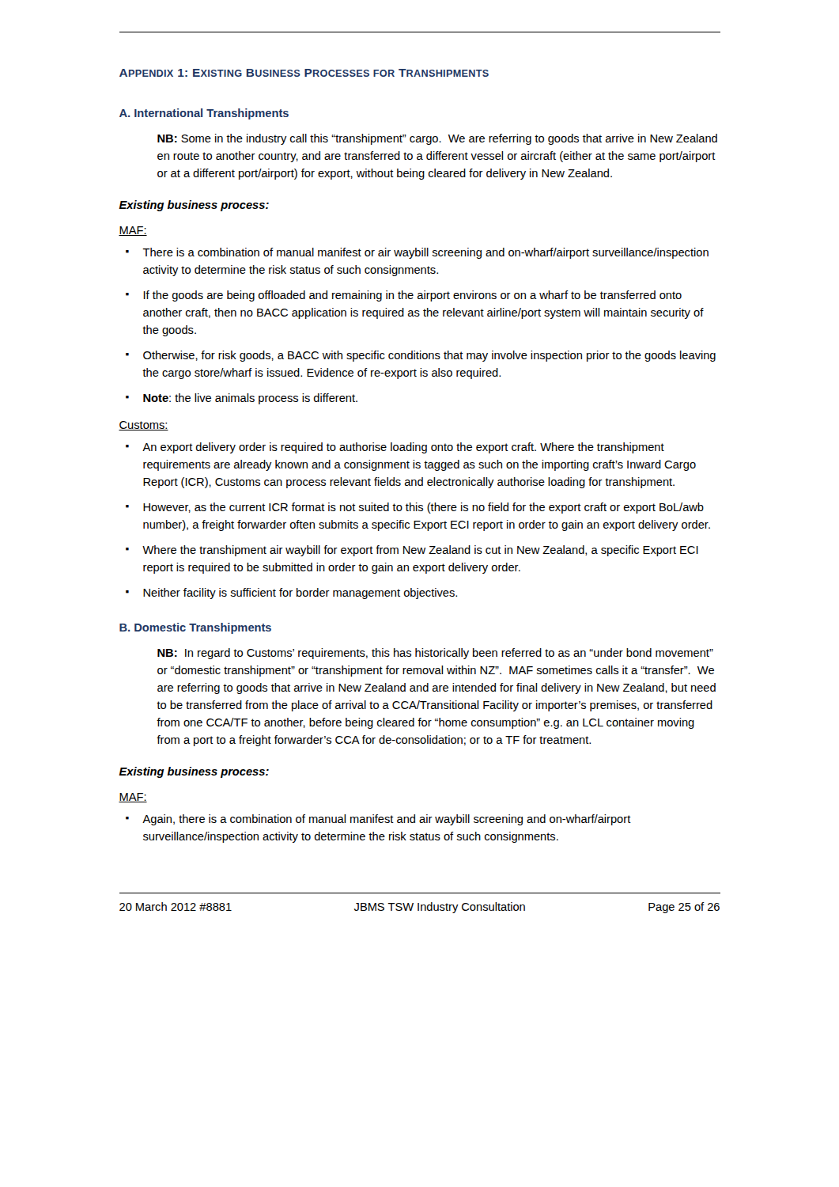APPENDIX 1: EXISTING BUSINESS PROCESSES FOR TRANSHIPMENTS
A. International Transhipments
NB: Some in the industry call this “transhipment” cargo. We are referring to goods that arrive in New Zealand en route to another country, and are transferred to a different vessel or aircraft (either at the same port/airport or at a different port/airport) for export, without being cleared for delivery in New Zealand.
Existing business process:
MAF:
There is a combination of manual manifest or air waybill screening and on-wharf/airport surveillance/inspection activity to determine the risk status of such consignments.
If the goods are being offloaded and remaining in the airport environs or on a wharf to be transferred onto another craft, then no BACC application is required as the relevant airline/port system will maintain security of the goods.
Otherwise, for risk goods, a BACC with specific conditions that may involve inspection prior to the goods leaving the cargo store/wharf is issued. Evidence of re-export is also required.
Note: the live animals process is different.
Customs:
An export delivery order is required to authorise loading onto the export craft. Where the transhipment requirements are already known and a consignment is tagged as such on the importing craft’s Inward Cargo Report (ICR), Customs can process relevant fields and electronically authorise loading for transhipment.
However, as the current ICR format is not suited to this (there is no field for the export craft or export BoL/awb number), a freight forwarder often submits a specific Export ECI report in order to gain an export delivery order.
Where the transhipment air waybill for export from New Zealand is cut in New Zealand, a specific Export ECI report is required to be submitted in order to gain an export delivery order.
Neither facility is sufficient for border management objectives.
B. Domestic Transhipments
NB: In regard to Customs’ requirements, this has historically been referred to as an “under bond movement” or “domestic transhipment” or “transhipment for removal within NZ”. MAF sometimes calls it a “transfer”. We are referring to goods that arrive in New Zealand and are intended for final delivery in New Zealand, but need to be transferred from the place of arrival to a CCA/Transitional Facility or importer’s premises, or transferred from one CCA/TF to another, before being cleared for “home consumption” e.g. an LCL container moving from a port to a freight forwarder’s CCA for de-consolidation; or to a TF for treatment.
Existing business process:
MAF:
Again, there is a combination of manual manifest and air waybill screening and on-wharf/airport surveillance/inspection activity to determine the risk status of such consignments.
20 March 2012 #8881 JBMS TSW Industry Consultation Page 25 of 26